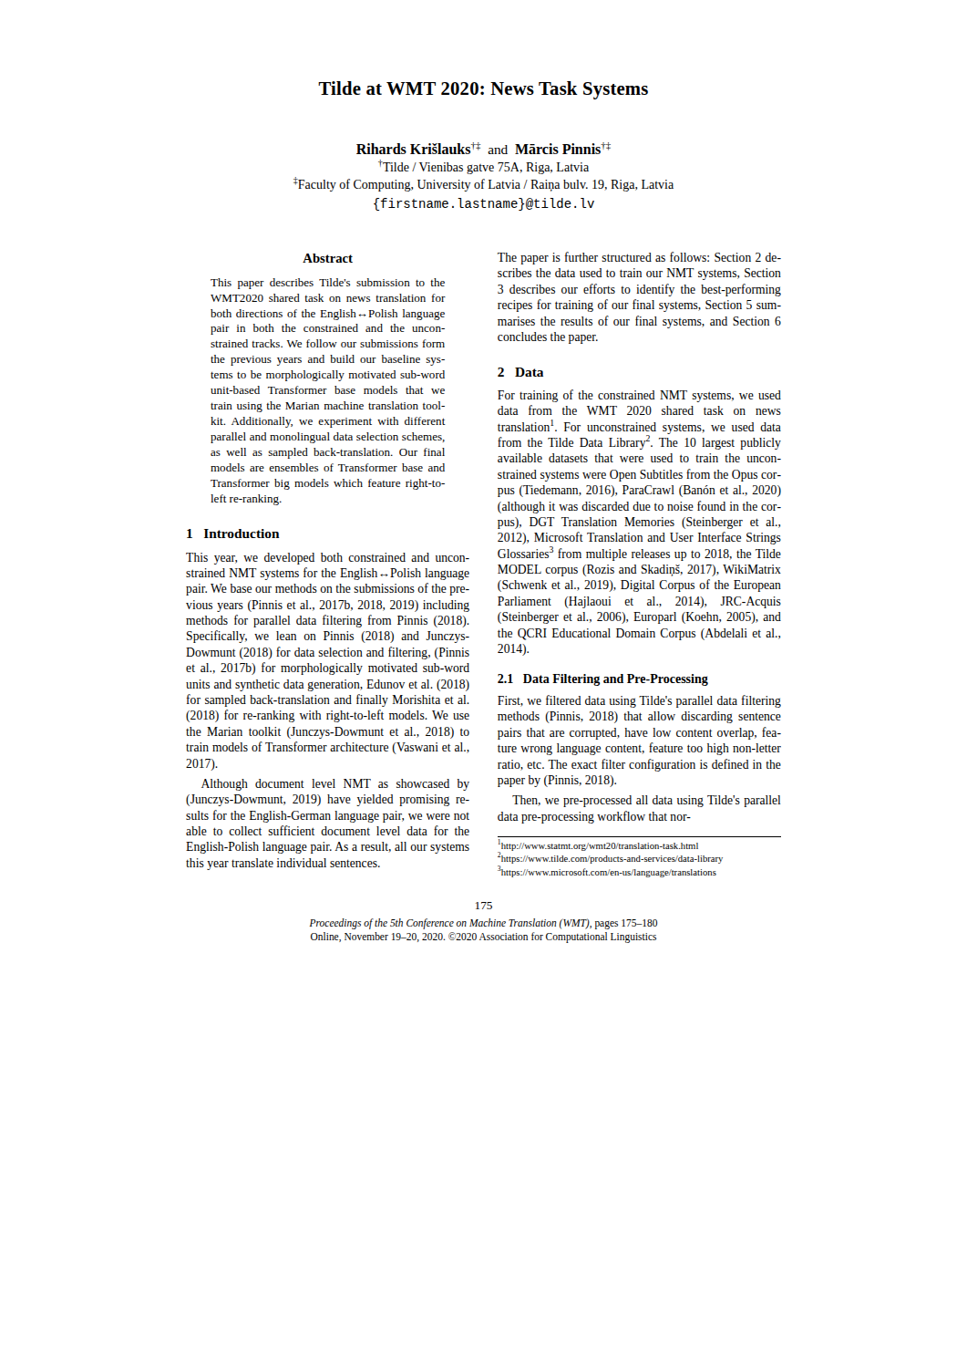Tilde at WMT 2020: News Task Systems
Rihards Krišlauks†‡ and Mārcis Pinnis†‡
†Tilde / Vienibas gatve 75A, Riga, Latvia
‡Faculty of Computing, University of Latvia / Raiņa bulv. 19, Riga, Latvia
{firstname.lastname}@tilde.lv
Abstract
This paper describes Tilde's submission to the WMT2020 shared task on news translation for both directions of the English↔Polish language pair in both the constrained and the unconstrained tracks. We follow our submissions form the previous years and build our baseline systems to be morphologically motivated sub-word unit-based Transformer base models that we train using the Marian machine translation toolkit. Additionally, we experiment with different parallel and monolingual data selection schemes, as well as sampled back-translation. Our final models are ensembles of Transformer base and Transformer big models which feature right-to-left re-ranking.
1 Introduction
This year, we developed both constrained and unconstrained NMT systems for the English↔Polish language pair. We base our methods on the submissions of the previous years (Pinnis et al., 2017b, 2018, 2019) including methods for parallel data filtering from Pinnis (2018). Specifically, we lean on Pinnis (2018) and Junczys-Dowmunt (2018) for data selection and filtering, (Pinnis et al., 2017b) for morphologically motivated sub-word units and synthetic data generation, Edunov et al. (2018) for sampled back-translation and finally Morishita et al. (2018) for re-ranking with right-to-left models. We use the Marian toolkit (Junczys-Dowmunt et al., 2018) to train models of Transformer architecture (Vaswani et al., 2017).
Although document level NMT as showcased by (Junczys-Dowmunt, 2019) have yielded promising results for the English-German language pair, we were not able to collect sufficient document level data for the English-Polish language pair. As a result, all our systems this year translate individual sentences.
The paper is further structured as follows: Section 2 describes the data used to train our NMT systems, Section 3 describes our efforts to identify the best-performing recipes for training of our final systems, Section 5 summarises the results of our final systems, and Section 6 concludes the paper.
2 Data
For training of the constrained NMT systems, we used data from the WMT 2020 shared task on news translation1. For unconstrained systems, we used data from the Tilde Data Library2. The 10 largest publicly available datasets that were used to train the unconstrained systems were Open Subtitles from the Opus corpus (Tiedemann, 2016), ParaCrawl (Banón et al., 2020) (although it was discarded due to noise found in the corpus), DGT Translation Memories (Steinberger et al., 2012), Microsoft Translation and User Interface Strings Glossaries3 from multiple releases up to 2018, the Tilde MODEL corpus (Rozis and Skadiņš, 2017), WikiMatrix (Schwenk et al., 2019), Digital Corpus of the European Parliament (Hajlaoui et al., 2014), JRC-Acquis (Steinberger et al., 2006), Europarl (Koehn, 2005), and the QCRI Educational Domain Corpus (Abdelali et al., 2014).
2.1 Data Filtering and Pre-Processing
First, we filtered data using Tilde's parallel data filtering methods (Pinnis, 2018) that allow discarding sentence pairs that are corrupted, have low content overlap, feature wrong language content, feature too high non-letter ratio, etc. The exact filter configuration is defined in the paper by (Pinnis, 2018).
Then, we pre-processed all data using Tilde's parallel data pre-processing workflow that nor-
1http://www.statmt.org/wmt20/translation-task.html
2https://www.tilde.com/products-and-services/data-library
3https://www.microsoft.com/en-us/language/translations
175
Proceedings of the 5th Conference on Machine Translation (WMT), pages 175–180
Online, November 19–20, 2020. ©2020 Association for Computational Linguistics